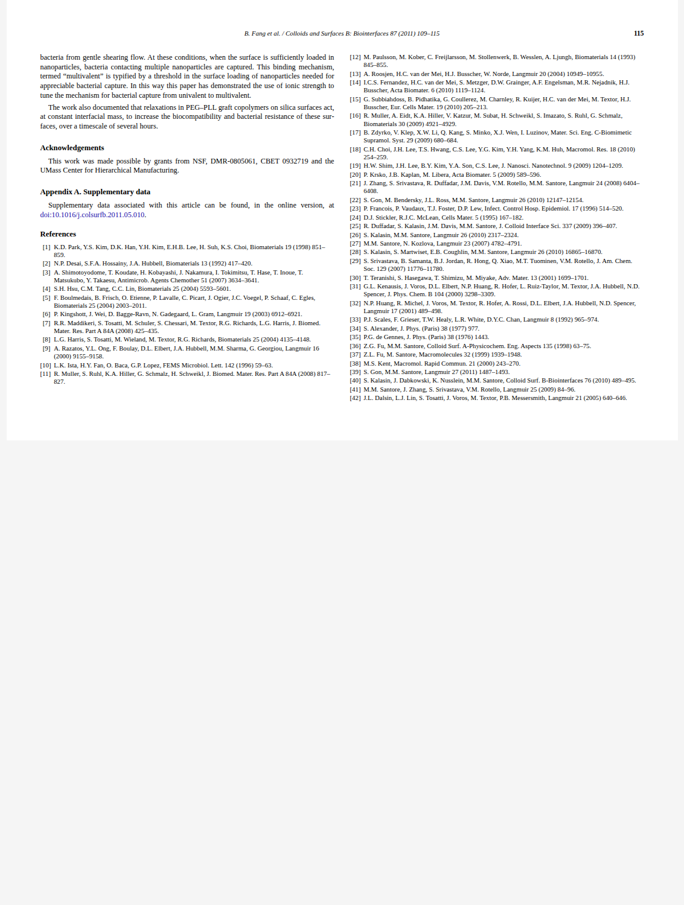B. Fang et al. / Colloids and Surfaces B: Biointerfaces 87 (2011) 109–115 115
bacteria from gentle shearing flow. At these conditions, when the surface is sufficiently loaded in nanoparticles, bacteria contacting multiple nanoparticles are captured. This binding mechanism, termed “multivalent” is typified by a threshold in the surface loading of nanoparticles needed for appreciable bacterial capture. In this way this paper has demonstrated the use of ionic strength to tune the mechanism for bacterial capture from univalent to multivalent.
The work also documented that relaxations in PEG–PLL graft copolymers on silica surfaces act, at constant interfacial mass, to increase the biocompatibility and bacterial resistance of these surfaces, over a timescale of several hours.
Acknowledgements
This work was made possible by grants from NSF, DMR-0805061, CBET 0932719 and the UMass Center for Hierarchical Manufacturing.
Appendix A. Supplementary data
Supplementary data associated with this article can be found, in the online version, at doi:10.1016/j.colsurfb.2011.05.010.
References
[1] K.D. Park, Y.S. Kim, D.K. Han, Y.H. Kim, E.H.B. Lee, H. Suh, K.S. Choi, Biomaterials 19 (1998) 851–859.
[2] N.P. Desai, S.F.A. Hossainy, J.A. Hubbell, Biomaterials 13 (1992) 417–420.
[3] A. Shimotoyodome, T. Koudate, H. Kobayashi, J. Nakamura, I. Tokimitsu, T. Hase, T. Inoue, T. Matsukubo, Y. Takaesu, Antimicrob. Agents Chemother 51 (2007) 3634–3641.
[4] S.H. Hsu, C.M. Tang, C.C. Lin, Biomaterials 25 (2004) 5593–5601.
[5] F. Boulmedais, B. Frisch, O. Etienne, P. Lavalle, C. Picart, J. Ogier, J.C. Voegel, P. Schaaf, C. Egles, Biomaterials 25 (2004) 2003–2011.
[6] P. Kingshott, J. Wei, D. Bagge-Ravn, N. Gadegaard, L. Gram, Langmuir 19 (2003) 6912–6921.
[7] R.R. Maddikeri, S. Tosatti, M. Schuler, S. Chessari, M. Textor, R.G. Richards, L.G. Harris, J. Biomed. Mater. Res. Part A 84A (2008) 425–435.
[8] L.G. Harris, S. Tosatti, M. Wieland, M. Textor, R.G. Richards, Biomaterials 25 (2004) 4135–4148.
[9] A. Razatos, Y.L. Ong, F. Boulay, D.L. Elbert, J.A. Hubbell, M.M. Sharma, G. Georgiou, Langmuir 16 (2000) 9155–9158.
[10] L.K. Ista, H.Y. Fan, O. Baca, G.P. Lopez, FEMS Microbiol. Lett. 142 (1996) 59–63.
[11] R. Muller, S. Ruhl, K.A. Hiller, G. Schmalz, H. Schweikl, J. Biomed. Mater. Res. Part A 84A (2008) 817–827.
[12] M. Paulsson, M. Kober, C. Freijlarsson, M. Stollenwerk, B. Wesslen, A. Ljungh, Biomaterials 14 (1993) 845–855.
[13] A. Roosjen, H.C. van der Mei, H.J. Busscher, W. Norde, Langmuir 20 (2004) 10949–10955.
[14] I.C.S. Fernandez, H.C. van der Mei, S. Metzger, D.W. Grainger, A.F. Engelsman, M.R. Nejadnik, H.J. Busscher, Acta Biomater. 6 (2010) 1119–1124.
[15] G. Subbiahdoss, B. Pidhatika, G. Coullerez, M. Charnley, R. Kuijer, H.C. van der Mei, M. Textor, H.J. Busscher, Eur. Cells Mater. 19 (2010) 205–213.
[16] R. Muller, A. Eidt, K.A. Hiller, V. Katzur, M. Subat, H. Schweikl, S. Imazato, S. Ruhl, G. Schmalz, Biomaterials 30 (2009) 4921–4929.
[17] B. Zdyrko, V. Klep, X.W. Li, Q. Kang, S. Minko, X.J. Wen, I. Luzinov, Mater. Sci. Eng. C-Biomimetic Supramol. Syst. 29 (2009) 680–684.
[18] C.H. Choi, J.H. Lee, T.S. Hwang, C.S. Lee, Y.G. Kim, Y.H. Yang, K.M. Huh, Macromol. Res. 18 (2010) 254–259.
[19] H.W. Shim, J.H. Lee, B.Y. Kim, Y.A. Son, C.S. Lee, J. Nanosci. Nanotechnol. 9 (2009) 1204–1209.
[20] P. Krsko, J.B. Kaplan, M. Libera, Acta Biomater. 5 (2009) 589–596.
[21] J. Zhang, S. Srivastava, R. Duffadar, J.M. Davis, V.M. Rotello, M.M. Santore, Langmuir 24 (2008) 6404–6408.
[22] S. Gon, M. Bendersky, J.L. Ross, M.M. Santore, Langmuir 26 (2010) 12147–12154.
[23] P. Francois, P. Vaudaux, T.J. Foster, D.P. Lew, Infect. Control Hosp. Epidemiol. 17 (1996) 514–520.
[24] D.J. Stickler, R.J.C. McLean, Cells Mater. 5 (1995) 167–182.
[25] R. Duffadar, S. Kalasin, J.M. Davis, M.M. Santore, J. Colloid Interface Sci. 337 (2009) 396–407.
[26] S. Kalasin, M.M. Santore, Langmuir 26 (2010) 2317–2324.
[27] M.M. Santore, N. Kozlova, Langmuir 23 (2007) 4782–4791.
[28] S. Kalasin, S. Martwiset, E.B. Coughlin, M.M. Santore, Langmuir 26 (2010) 16865–16870.
[29] S. Srivastava, B. Samanta, B.J. Jordan, R. Hong, Q. Xiao, M.T. Tuominen, V.M. Rotello, J. Am. Chem. Soc. 129 (2007) 11776–11780.
[30] T. Teranishi, S. Hasegawa, T. Shimizu, M. Miyake, Adv. Mater. 13 (2001) 1699–1701.
[31] G.L. Kenausis, J. Voros, D.L. Elbert, N.P. Huang, R. Hofer, L. Ruiz-Taylor, M. Textor, J.A. Hubbell, N.D. Spencer, J. Phys. Chem. B 104 (2000) 3298–3309.
[32] N.P. Huang, R. Michel, J. Voros, M. Textor, R. Hofer, A. Rossi, D.L. Elbert, J.A. Hubbell, N.D. Spencer, Langmuir 17 (2001) 489–498.
[33] P.J. Scales, F. Grieser, T.W. Healy, L.R. White, D.Y.C. Chan, Langmuir 8 (1992) 965–974.
[34] S. Alexander, J. Phys. (Paris) 38 (1977) 977.
[35] P.G. de Gennes, J. Phys. (Paris) 38 (1976) 1443.
[36] Z.G. Fu, M.M. Santore, Colloid Surf. A-Physicochem. Eng. Aspects 135 (1998) 63–75.
[37] Z.L. Fu, M. Santore, Macromolecules 32 (1999) 1939–1948.
[38] M.S. Kent, Macromol. Rapid Commun. 21 (2000) 243–270.
[39] S. Gon, M.M. Santore, Langmuir 27 (2011) 1487–1493.
[40] S. Kalasin, J. Dabkowski, K. Nusslein, M.M. Santore, Colloid Surf. B-Biointerfaces 76 (2010) 489–495.
[41] M.M. Santore, J. Zhang, S. Srivastava, V.M. Rotello, Langmuir 25 (2009) 84–96.
[42] J.L. Dalsin, L.J. Lin, S. Tosatti, J. Voros, M. Textor, P.B. Messersmith, Langmuir 21 (2005) 640–646.